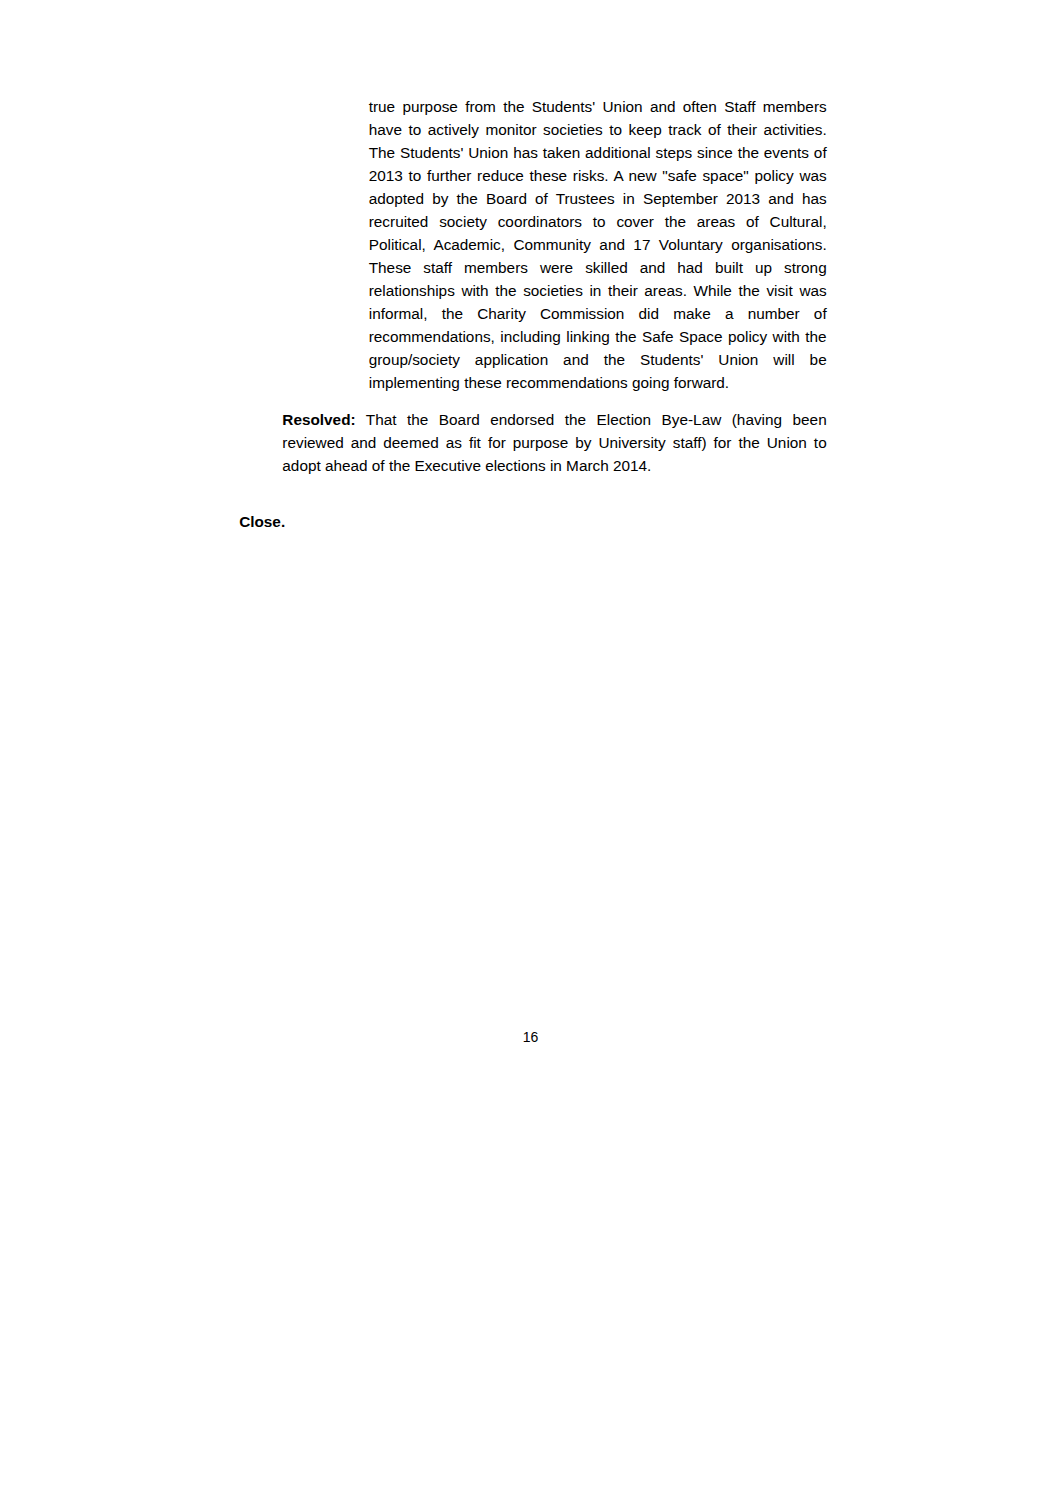true purpose from the Students' Union and often Staff members have to actively monitor societies to keep track of their activities. The Students' Union has taken additional steps since the events of 2013 to further reduce these risks. A new "safe space" policy was adopted by the Board of Trustees in September 2013 and has recruited society coordinators to cover the areas of Cultural, Political, Academic, Community and 17 Voluntary organisations. These staff members were skilled and had built up strong relationships with the societies in their areas. While the visit was informal, the Charity Commission did make a number of recommendations, including linking the Safe Space policy with the group/society application and the Students' Union will be implementing these recommendations going forward.
Resolved: That the Board endorsed the Election Bye-Law (having been reviewed and deemed as fit for purpose by University staff) for the Union to adopt ahead of the Executive elections in March 2014.
Close.
16